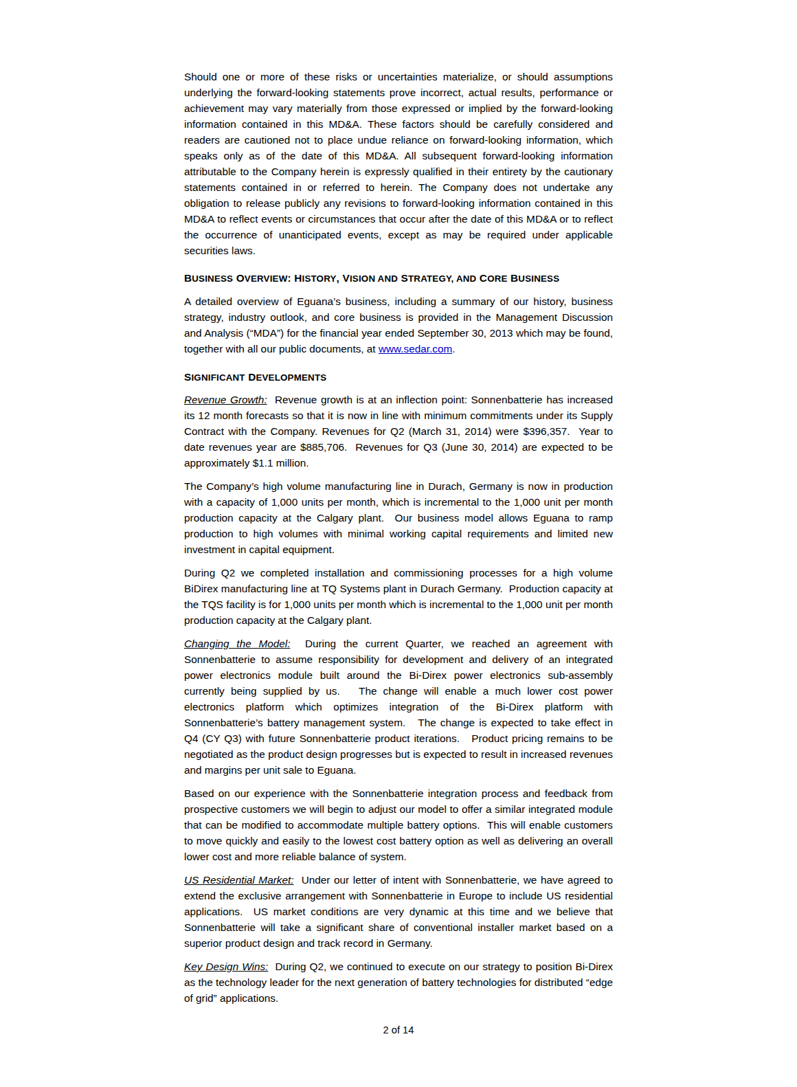Should one or more of these risks or uncertainties materialize, or should assumptions underlying the forward-looking statements prove incorrect, actual results, performance or achievement may vary materially from those expressed or implied by the forward-looking information contained in this MD&A. These factors should be carefully considered and readers are cautioned not to place undue reliance on forward-looking information, which speaks only as of the date of this MD&A. All subsequent forward-looking information attributable to the Company herein is expressly qualified in their entirety by the cautionary statements contained in or referred to herein. The Company does not undertake any obligation to release publicly any revisions to forward-looking information contained in this MD&A to reflect events or circumstances that occur after the date of this MD&A or to reflect the occurrence of unanticipated events, except as may be required under applicable securities laws.
BUSINESS OVERVIEW: HISTORY, VISION AND STRATEGY, AND CORE BUSINESS
A detailed overview of Eguana’s business, including a summary of our history, business strategy, industry outlook, and core business is provided in the Management Discussion and Analysis (“MDA”) for the financial year ended September 30, 2013 which may be found, together with all our public documents, at www.sedar.com.
SIGNIFICANT DEVELOPMENTS
Revenue Growth: Revenue growth is at an inflection point: Sonnenbatterie has increased its 12 month forecasts so that it is now in line with minimum commitments under its Supply Contract with the Company. Revenues for Q2 (March 31, 2014) were $396,357. Year to date revenues year are $885,706. Revenues for Q3 (June 30, 2014) are expected to be approximately $1.1 million.
The Company’s high volume manufacturing line in Durach, Germany is now in production with a capacity of 1,000 units per month, which is incremental to the 1,000 unit per month production capacity at the Calgary plant. Our business model allows Eguana to ramp production to high volumes with minimal working capital requirements and limited new investment in capital equipment.
During Q2 we completed installation and commissioning processes for a high volume BiDirex manufacturing line at TQ Systems plant in Durach Germany. Production capacity at the TQS facility is for 1,000 units per month which is incremental to the 1,000 unit per month production capacity at the Calgary plant.
Changing the Model: During the current Quarter, we reached an agreement with Sonnenbatterie to assume responsibility for development and delivery of an integrated power electronics module built around the Bi-Direx power electronics sub-assembly currently being supplied by us. The change will enable a much lower cost power electronics platform which optimizes integration of the Bi-Direx platform with Sonnenbatterie’s battery management system. The change is expected to take effect in Q4 (CY Q3) with future Sonnenbatterie product iterations. Product pricing remains to be negotiated as the product design progresses but is expected to result in increased revenues and margins per unit sale to Eguana.
Based on our experience with the Sonnenbatterie integration process and feedback from prospective customers we will begin to adjust our model to offer a similar integrated module that can be modified to accommodate multiple battery options. This will enable customers to move quickly and easily to the lowest cost battery option as well as delivering an overall lower cost and more reliable balance of system.
US Residential Market: Under our letter of intent with Sonnenbatterie, we have agreed to extend the exclusive arrangement with Sonnenbatterie in Europe to include US residential applications. US market conditions are very dynamic at this time and we believe that Sonnenbatterie will take a significant share of conventional installer market based on a superior product design and track record in Germany.
Key Design Wins: During Q2, we continued to execute on our strategy to position Bi-Direx as the technology leader for the next generation of battery technologies for distributed “edge of grid” applications.
2 of 14